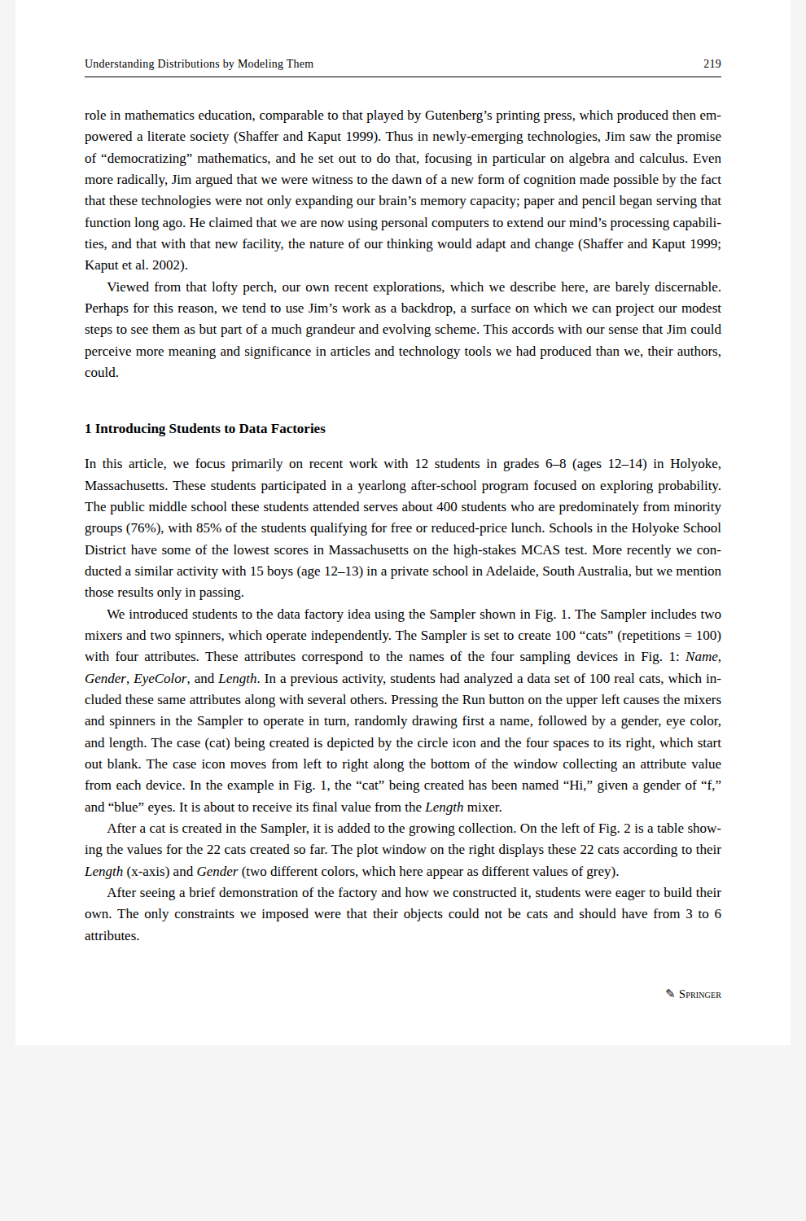Understanding Distributions by Modeling Them 219
role in mathematics education, comparable to that played by Gutenberg’s printing press, which produced then empowered a literate society (Shaffer and Kaput 1999). Thus in newly-emerging technologies, Jim saw the promise of “democratizing” mathematics, and he set out to do that, focusing in particular on algebra and calculus. Even more radically, Jim argued that we were witness to the dawn of a new form of cognition made possible by the fact that these technologies were not only expanding our brain’s memory capacity; paper and pencil began serving that function long ago. He claimed that we are now using personal computers to extend our mind’s processing capabilities, and that with that new facility, the nature of our thinking would adapt and change (Shaffer and Kaput 1999; Kaput et al. 2002).
Viewed from that lofty perch, our own recent explorations, which we describe here, are barely discernable. Perhaps for this reason, we tend to use Jim’s work as a backdrop, a surface on which we can project our modest steps to see them as but part of a much grandeur and evolving scheme. This accords with our sense that Jim could perceive more meaning and significance in articles and technology tools we had produced than we, their authors, could.
1 Introducing Students to Data Factories
In this article, we focus primarily on recent work with 12 students in grades 6–8 (ages 12–14) in Holyoke, Massachusetts. These students participated in a yearlong after-school program focused on exploring probability. The public middle school these students attended serves about 400 students who are predominately from minority groups (76%), with 85% of the students qualifying for free or reduced-price lunch. Schools in the Holyoke School District have some of the lowest scores in Massachusetts on the high-stakes MCAS test. More recently we conducted a similar activity with 15 boys (age 12–13) in a private school in Adelaide, South Australia, but we mention those results only in passing.
We introduced students to the data factory idea using the Sampler shown in Fig. 1. The Sampler includes two mixers and two spinners, which operate independently. The Sampler is set to create 100 “cats” (repetitions = 100) with four attributes. These attributes correspond to the names of the four sampling devices in Fig. 1: Name, Gender, EyeColor, and Length. In a previous activity, students had analyzed a data set of 100 real cats, which included these same attributes along with several others. Pressing the Run button on the upper left causes the mixers and spinners in the Sampler to operate in turn, randomly drawing first a name, followed by a gender, eye color, and length. The case (cat) being created is depicted by the circle icon and the four spaces to its right, which start out blank. The case icon moves from left to right along the bottom of the window collecting an attribute value from each device. In the example in Fig. 1, the “cat” being created has been named “Hi,” given a gender of “f,” and “blue” eyes. It is about to receive its final value from the Length mixer.
After a cat is created in the Sampler, it is added to the growing collection. On the left of Fig. 2 is a table showing the values for the 22 cats created so far. The plot window on the right displays these 22 cats according to their Length (x-axis) and Gender (two different colors, which here appear as different values of grey).
After seeing a brief demonstration of the factory and how we constructed it, students were eager to build their own. The only constraints we imposed were that their objects could not be cats and should have from 3 to 6 attributes.
✎Springer